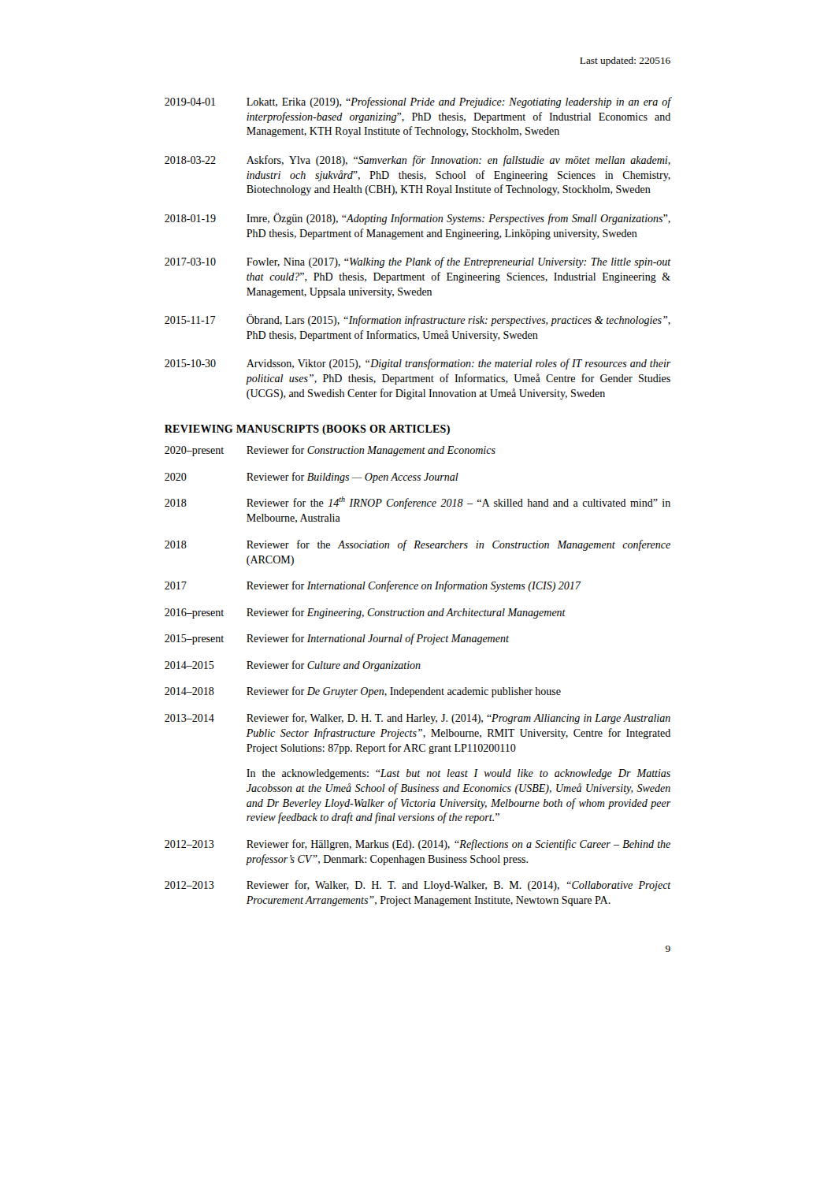Last updated: 220516
2019-04-01
Lokatt, Erika (2019), “Professional Pride and Prejudice: Negotiating leadership in an era of interprofession-based organizing”, PhD thesis, Department of Industrial Economics and Management, KTH Royal Institute of Technology, Stockholm, Sweden
2018-03-22
Askfors, Ylva (2018), “Samverkan för Innovation: en fallstudie av mötet mellan akademi, industri och sjukvård”, PhD thesis, School of Engineering Sciences in Chemistry, Biotechnology and Health (CBH), KTH Royal Institute of Technology, Stockholm, Sweden
2018-01-19
Imre, Özgün (2018), “Adopting Information Systems: Perspectives from Small Organizations”, PhD thesis, Department of Management and Engineering, Linköping university, Sweden
2017-03-10
Fowler, Nina (2017), “Walking the Plank of the Entrepreneurial University: The little spin-out that could?”, PhD thesis, Department of Engineering Sciences, Industrial Engineering & Management, Uppsala university, Sweden
2015-11-17
Öbrand, Lars (2015), “Information infrastructure risk: perspectives, practices & technologies”, PhD thesis, Department of Informatics, Umeå University, Sweden
2015-10-30
Arvidsson, Viktor (2015), “Digital transformation: the material roles of IT resources and their political uses”, PhD thesis, Department of Informatics, Umeå Centre for Gender Studies (UCGS), and Swedish Center for Digital Innovation at Umeå University, Sweden
Reviewing manuscripts (books or articles)
2020–present
Reviewer for Construction Management and Economics
2020
Reviewer for Buildings — Open Access Journal
2018
Reviewer for the 14th IRNOP Conference 2018 – “A skilled hand and a cultivated mind” in Melbourne, Australia
2018
Reviewer for the Association of Researchers in Construction Management conference (ARCOM)
2017
Reviewer for International Conference on Information Systems (ICIS) 2017
2016–present
Reviewer for Engineering, Construction and Architectural Management
2015–present
Reviewer for International Journal of Project Management
2014–2015
Reviewer for Culture and Organization
2014–2018
Reviewer for De Gruyter Open, Independent academic publisher house
2013–2014
Reviewer for, Walker, D. H. T. and Harley, J. (2014), “Program Alliancing in Large Australian Public Sector Infrastructure Projects”, Melbourne, RMIT University, Centre for Integrated Project Solutions: 87pp. Report for ARC grant LP110200110
In the acknowledgements: “Last but not least I would like to acknowledge Dr Mattias Jacobsson at the Umeå School of Business and Economics (USBE), Umeå University, Sweden and Dr Beverley Lloyd-Walker of Victoria University, Melbourne both of whom provided peer review feedback to draft and final versions of the report.”
2012–2013
Reviewer for, Hällgren, Markus (Ed). (2014), “Reflections on a Scientific Career – Behind the professor’s CV”, Denmark: Copenhagen Business School press.
2012–2013
Reviewer for, Walker, D. H. T. and Lloyd-Walker, B. M. (2014), “Collaborative Project Procurement Arrangements”, Project Management Institute, Newtown Square PA.
9